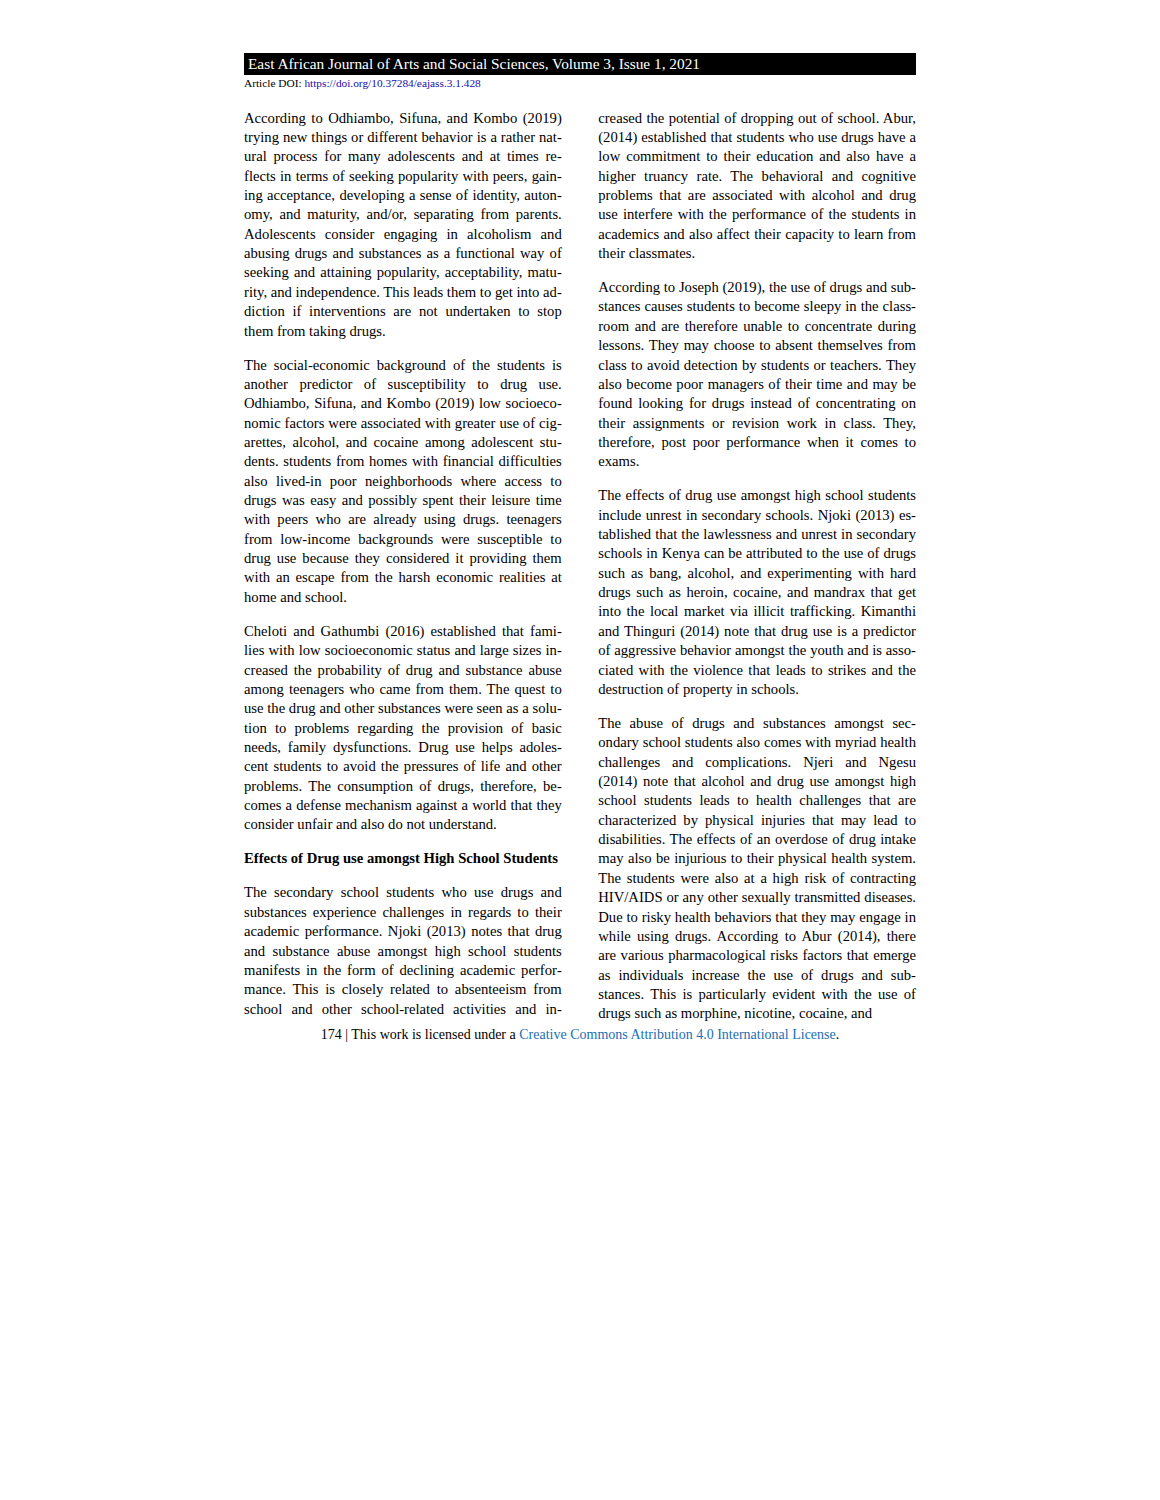East African Journal of Arts and Social Sciences, Volume 3, Issue 1, 2021
Article DOI: https://doi.org/10.37284/eajass.3.1.428
According to Odhiambo, Sifuna, and Kombo (2019) trying new things or different behavior is a rather natural process for many adolescents and at times reflects in terms of seeking popularity with peers, gaining acceptance, developing a sense of identity, autonomy, and maturity, and/or, separating from parents. Adolescents consider engaging in alcoholism and abusing drugs and substances as a functional way of seeking and attaining popularity, acceptability, maturity, and independence. This leads them to get into addiction if interventions are not undertaken to stop them from taking drugs.
The social-economic background of the students is another predictor of susceptibility to drug use. Odhiambo, Sifuna, and Kombo (2019) low socioeconomic factors were associated with greater use of cigarettes, alcohol, and cocaine among adolescent students. students from homes with financial difficulties also lived-in poor neighborhoods where access to drugs was easy and possibly spent their leisure time with peers who are already using drugs. teenagers from low-income backgrounds were susceptible to drug use because they considered it providing them with an escape from the harsh economic realities at home and school.
Cheloti and Gathumbi (2016) established that families with low socioeconomic status and large sizes increased the probability of drug and substance abuse among teenagers who came from them. The quest to use the drug and other substances were seen as a solution to problems regarding the provision of basic needs, family dysfunctions. Drug use helps adolescent students to avoid the pressures of life and other problems. The consumption of drugs, therefore, becomes a defense mechanism against a world that they consider unfair and also do not understand.
Effects of Drug use amongst High School Students
The secondary school students who use drugs and substances experience challenges in regards to their academic performance. Njoki (2013) notes that drug and substance abuse amongst high school students manifests in the form of declining academic performance. This is closely related to absenteeism from school and other school-related activities and increased the potential of dropping out of school. Abur, (2014) established that students who use drugs have a low commitment to their education and also have a higher truancy rate. The behavioral and cognitive problems that are associated with alcohol and drug use interfere with the performance of the students in academics and also affect their capacity to learn from their classmates.
According to Joseph (2019), the use of drugs and substances causes students to become sleepy in the classroom and are therefore unable to concentrate during lessons. They may choose to absent themselves from class to avoid detection by students or teachers. They also become poor managers of their time and may be found looking for drugs instead of concentrating on their assignments or revision work in class. They, therefore, post poor performance when it comes to exams.
The effects of drug use amongst high school students include unrest in secondary schools. Njoki (2013) established that the lawlessness and unrest in secondary schools in Kenya can be attributed to the use of drugs such as bang, alcohol, and experimenting with hard drugs such as heroin, cocaine, and mandrax that get into the local market via illicit trafficking. Kimanthi and Thinguri (2014) note that drug use is a predictor of aggressive behavior amongst the youth and is associated with the violence that leads to strikes and the destruction of property in schools.
The abuse of drugs and substances amongst secondary school students also comes with myriad health challenges and complications. Njeri and Ngesu (2014) note that alcohol and drug use amongst high school students leads to health challenges that are characterized by physical injuries that may lead to disabilities. The effects of an overdose of drug intake may also be injurious to their physical health system. The students were also at a high risk of contracting HIV/AIDS or any other sexually transmitted diseases. Due to risky health behaviors that they may engage in while using drugs. According to Abur (2014), there are various pharmacological risks factors that emerge as individuals increase the use of drugs and substances. This is particularly evident with the use of drugs such as morphine, nicotine, cocaine, and
174 | This work is licensed under a Creative Commons Attribution 4.0 International License.